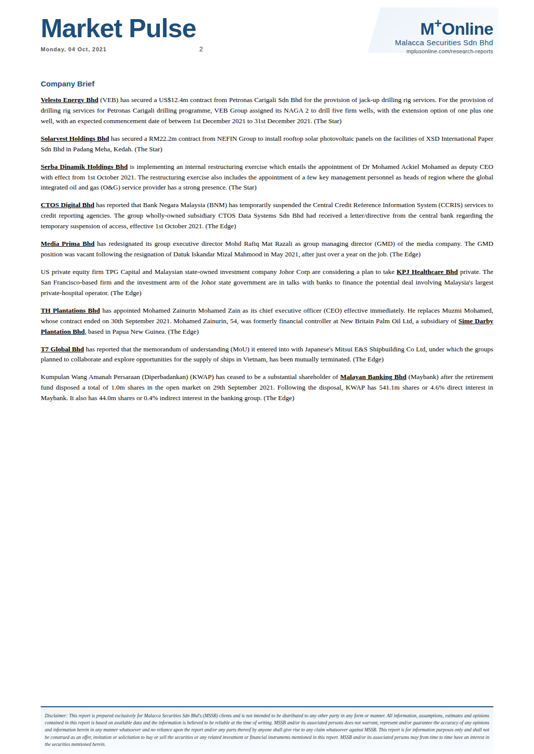Market Pulse
Monday, 04 Oct, 2021 2
M+Online
Malacca Securities Sdn Bhd
mplusonline.com/research-reports
Company Brief
Velesto Energy Bhd (VEB) has secured a US$12.4m contract from Petronas Carigali Sdn Bhd for the provision of jack-up drilling rig services. For the provision of drilling rig services for Petronas Carigali drilling programme, VEB Group assigned its NAGA 2 to drill five firm wells, with the extension option of one plus one well, with an expected commencement date of between 1st December 2021 to 31st December 2021. (The Star)
Solarvest Holdings Bhd has secured a RM22.2m contract from NEFIN Group to install rooftop solar photovoltaic panels on the facilities of XSD International Paper Sdn Bhd in Padang Meha, Kedah. (The Star)
Serba Dinamik Holdings Bhd is implementing an internal restructuring exercise which entails the appointment of Dr Mohamed Ackiel Mohamed as deputy CEO with effect from 1st October 2021. The restructuring exercise also includes the appointment of a few key management personnel as heads of region where the global integrated oil and gas (O&G) service provider has a strong presence. (The Star)
CTOS Digital Bhd has reported that Bank Negara Malaysia (BNM) has temporarily suspended the Central Credit Reference Information System (CCRIS) services to credit reporting agencies. The group wholly-owned subsidiary CTOS Data Systems Sdn Bhd had received a letter/directive from the central bank regarding the temporary suspension of access, effective 1st October 2021. (The Edge)
Media Prima Bhd has redesignated its group executive director Mohd Rafiq Mat Razali as group managing director (GMD) of the media company. The GMD position was vacant following the resignation of Datuk Iskandar Mizal Mahmood in May 2021, after just over a year on the job. (The Edge)
US private equity firm TPG Capital and Malaysian state-owned investment company Johor Corp are considering a plan to take KPJ Healthcare Bhd private. The San Francisco-based firm and the investment arm of the Johor state government are in talks with banks to finance the potential deal involving Malaysia's largest private-hospital operator. (The Edge)
TH Plantations Bhd has appointed Mohamed Zainurin Mohamed Zain as its chief executive officer (CEO) effective immediately. He replaces Muzmi Mohamed, whose contract ended on 30th September 2021. Mohamed Zainurin, 54, was formerly financial controller at New Britain Palm Oil Ltd, a subsidiary of Sime Darby Plantation Bhd, based in Papua New Guinea. (The Edge)
T7 Global Bhd has reported that the memorandum of understanding (MoU) it entered into with Japanese's Mitsui E&S Shipbuilding Co Ltd, under which the groups planned to collaborate and explore opportunities for the supply of ships in Vietnam, has been mutually terminated. (The Edge)
Kumpulan Wang Amanah Persaraan (Diperbadankan) (KWAP) has ceased to be a substantial shareholder of Malayan Banking Bhd (Maybank) after the retirement fund disposed a total of 1.0m shares in the open market on 29th September 2021. Following the disposal, KWAP has 541.1m shares or 4.6% direct interest in Maybank. It also has 44.0m shares or 0.4% indirect interest in the banking group. (The Edge)
Disclaimer: This report is prepared exclusively for Malacca Securities Sdn Bhd's (MSSB) clients and is not intended to be distributed to any other party in any form or manner. All information, assumptions, estimates and opinions contained in this report is based on available data and the information is believed to be reliable at the time of writing. MSSB and/or its associated persons does not warrant, represent and/or guarantee the accuracy of any opinions and information herein in any manner whatsoever and no reliance upon the report and/or any parts thereof by anyone shall give rise to any claim whatsoever against MSSB. This report is for information purposes only and shall not be construed as an offer, invitation or solicitation to buy or sell the securities or any related investment or financial instruments mentioned in this report. MSSB and/or its associated persons may from time to time have an interest in the securities mentioned herein.